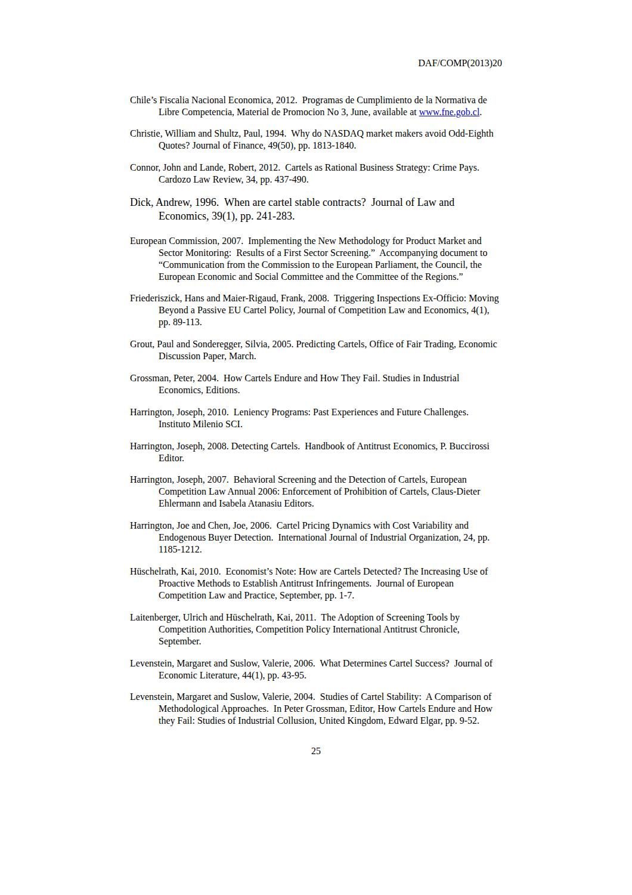DAF/COMP(2013)20
Chile’s Fiscalia Nacional Economica, 2012. Programas de Cumplimiento de la Normativa de Libre Competencia, Material de Promocion No 3, June, available at www.fne.gob.cl.
Christie, William and Shultz, Paul, 1994. Why do NASDAQ market makers avoid Odd-Eighth Quotes? Journal of Finance, 49(50), pp. 1813-1840.
Connor, John and Lande, Robert, 2012. Cartels as Rational Business Strategy: Crime Pays. Cardozo Law Review, 34, pp. 437-490.
Dick, Andrew, 1996. When are cartel stable contracts? Journal of Law and Economics, 39(1), pp. 241-283.
European Commission, 2007. Implementing the New Methodology for Product Market and Sector Monitoring: Results of a First Sector Screening.” Accompanying document to “Communication from the Commission to the European Parliament, the Council, the European Economic and Social Committee and the Committee of the Regions.”
Friederiszick, Hans and Maier-Rigaud, Frank, 2008. Triggering Inspections Ex-Officio: Moving Beyond a Passive EU Cartel Policy, Journal of Competition Law and Economics, 4(1), pp. 89-113.
Grout, Paul and Sonderegger, Silvia, 2005. Predicting Cartels, Office of Fair Trading, Economic Discussion Paper, March.
Grossman, Peter, 2004. How Cartels Endure and How They Fail. Studies in Industrial Economics, Editions.
Harrington, Joseph, 2010. Leniency Programs: Past Experiences and Future Challenges. Instituto Milenio SCI.
Harrington, Joseph, 2008. Detecting Cartels. Handbook of Antitrust Economics, P. Buccirossi Editor.
Harrington, Joseph, 2007. Behavioral Screening and the Detection of Cartels, European Competition Law Annual 2006: Enforcement of Prohibition of Cartels, Claus-Dieter Ehlermann and Isabela Atanasiu Editors.
Harrington, Joe and Chen, Joe, 2006. Cartel Pricing Dynamics with Cost Variability and Endogenous Buyer Detection. International Journal of Industrial Organization, 24, pp. 1185-1212.
Hüschelrath, Kai, 2010. Economist’s Note: How are Cartels Detected? The Increasing Use of Proactive Methods to Establish Antitrust Infringements. Journal of European Competition Law and Practice, September, pp. 1-7.
Laitenberger, Ulrich and Hüschelrath, Kai, 2011. The Adoption of Screening Tools by Competition Authorities, Competition Policy International Antitrust Chronicle, September.
Levenstein, Margaret and Suslow, Valerie, 2006. What Determines Cartel Success? Journal of Economic Literature, 44(1), pp. 43-95.
Levenstein, Margaret and Suslow, Valerie, 2004. Studies of Cartel Stability: A Comparison of Methodological Approaches. In Peter Grossman, Editor, How Cartels Endure and How they Fail: Studies of Industrial Collusion, United Kingdom, Edward Elgar, pp. 9-52.
25